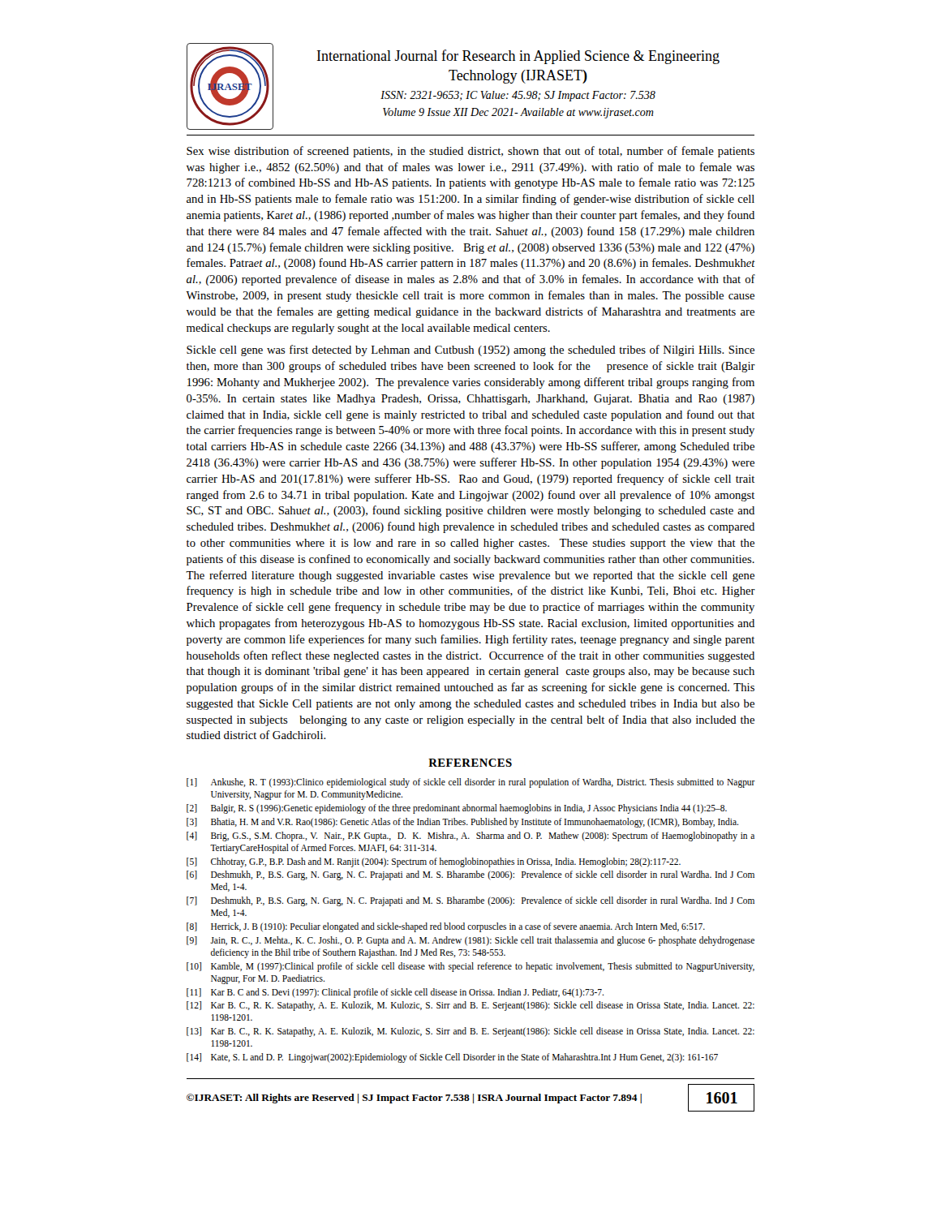IJRASET
International Journal for Research in Applied Science & Engineering Technology (IJRASET)
ISSN: 2321-9653; IC Value: 45.98; SJ Impact Factor: 7.538
Volume 9 Issue XII Dec 2021- Available at www.ijraset.com
Sex wise distribution of screened patients, in the studied district, shown that out of total, number of female patients was higher i.e., 4852 (62.50%) and that of males was lower i.e., 2911 (37.49%). with ratio of male to female was 728:1213 of combined Hb-SS and Hb-AS patients. In patients with genotype Hb-AS male to female ratio was 72:125 and in Hb-SS patients male to female ratio was 151:200. In a similar finding of gender-wise distribution of sickle cell anemia patients, Karet al., (1986) reported ,number of males was higher than their counter part females, and they found that there were 84 males and 47 female affected with the trait. Sahuet al., (2003) found 158 (17.29%) male children and 124 (15.7%) female children were sickling positive. Brig et al., (2008) observed 1336 (53%) male and 122 (47%) females. Patraet al., (2008) found Hb-AS carrier pattern in 187 males (11.37%) and 20 (8.6%) in females. Deshmukhet al., (2006) reported prevalence of disease in males as 2.8% and that of 3.0% in females. In accordance with that of Winstrobe, 2009, in present study thesickle cell trait is more common in females than in males. The possible cause would be that the females are getting medical guidance in the backward districts of Maharashtra and treatments are medical checkups are regularly sought at the local available medical centers.
Sickle cell gene was first detected by Lehman and Cutbush (1952) among the scheduled tribes of Nilgiri Hills. Since then, more than 300 groups of scheduled tribes have been screened to look for the presence of sickle trait (Balgir 1996: Mohanty and Mukherjee 2002). The prevalence varies considerably among different tribal groups ranging from 0-35%. In certain states like Madhya Pradesh, Orissa, Chhattisgarh, Jharkhand, Gujarat. Bhatia and Rao (1987) claimed that in India, sickle cell gene is mainly restricted to tribal and scheduled caste population and found out that the carrier frequencies range is between 5-40% or more with three focal points. In accordance with this in present study total carriers Hb-AS in schedule caste 2266 (34.13%) and 488 (43.37%) were Hb-SS sufferer, among Scheduled tribe 2418 (36.43%) were carrier Hb-AS and 436 (38.75%) were sufferer Hb-SS. In other population 1954 (29.43%) were carrier Hb-AS and 201(17.81%) were sufferer Hb-SS. Rao and Goud, (1979) reported frequency of sickle cell trait ranged from 2.6 to 34.71 in tribal population. Kate and Lingojwar (2002) found over all prevalence of 10% amongst SC, ST and OBC. Sahuet al., (2003), found sickling positive children were mostly belonging to scheduled caste and scheduled tribes. Deshmukhet al., (2006) found high prevalence in scheduled tribes and scheduled castes as compared to other communities where it is low and rare in so called higher castes. These studies support the view that the patients of this disease is confined to economically and socially backward communities rather than other communities. The referred literature though suggested invariable castes wise prevalence but we reported that the sickle cell gene frequency is high in schedule tribe and low in other communities, of the district like Kunbi, Teli, Bhoi etc. Higher Prevalence of sickle cell gene frequency in schedule tribe may be due to practice of marriages within the community which propagates from heterozygous Hb-AS to homozygous Hb-SS state. Racial exclusion, limited opportunities and poverty are common life experiences for many such families. High fertility rates, teenage pregnancy and single parent households often reflect these neglected castes in the district. Occurrence of the trait in other communities suggested that though it is dominant 'tribal gene' it has been appeared in certain general caste groups also, may be because such population groups of in the similar district remained untouched as far as screening for sickle gene is concerned. This suggested that Sickle Cell patients are not only among the scheduled castes and scheduled tribes in India but also be suspected in subjects belonging to any caste or religion especially in the central belt of India that also included the studied district of Gadchiroli.
REFERENCES
Ankushe, R. T (1993):Clinico epidemiological study of sickle cell disorder in rural population of Wardha, District. Thesis submitted to Nagpur University, Nagpur for M. D. CommunityMedicine.
Balgir, R. S (1996):Genetic epidemiology of the three predominant abnormal haemoglobins in India, J Assoc Physicians India 44 (1):25–8.
Bhatia, H. M and V.R. Rao(1986): Genetic Atlas of the Indian Tribes. Published by Institute of Immunohaematology, (ICMR), Bombay, India.
Brig, G.S., S.M. Chopra., V. Nair., P.K Gupta., D. K. Mishra., A. Sharma and O. P. Mathew (2008): Spectrum of Haemoglobinopathy in a TertiaryCareHospital of Armed Forces. MJAFI, 64: 311-314.
Chhotray, G.P., B.P. Dash and M. Ranjit (2004): Spectrum of hemoglobinopathies in Orissa, India. Hemoglobin; 28(2):117-22.
Deshmukh, P., B.S. Garg, N. Garg, N. C. Prajapati and M. S. Bharambe (2006): Prevalence of sickle cell disorder in rural Wardha. Ind J Com Med, 1-4.
Deshmukh, P., B.S. Garg, N. Garg, N. C. Prajapati and M. S. Bharambe (2006): Prevalence of sickle cell disorder in rural Wardha. Ind J Com Med, 1-4.
Herrick, J. B (1910): Peculiar elongated and sickle-shaped red blood corpuscles in a case of severe anaemia. Arch Intern Med, 6:517.
Jain, R. C., J. Mehta., K. C. Joshi., O. P. Gupta and A. M. Andrew (1981): Sickle cell trait thalassemia and glucose 6- phosphate dehydrogenase deficiency in the Bhil tribe of Southern Rajasthan. Ind J Med Res, 73: 548-553.
Kamble, M (1997):Clinical profile of sickle cell disease with special reference to hepatic involvement, Thesis submitted to NagpurUniversity, Nagpur, For M. D. Paediatrics.
Kar B. C and S. Devi (1997): Clinical profile of sickle cell disease in Orissa. Indian J. Pediatr, 64(1):73-7.
Kar B. C., R. K. Satapathy, A. E. Kulozik, M. Kulozic, S. Sirr and B. E. Serjeant(1986): Sickle cell disease in Orissa State, India. Lancet. 22: 1198-1201.
Kar B. C., R. K. Satapathy, A. E. Kulozik, M. Kulozic, S. Sirr and B. E. Serjeant(1986): Sickle cell disease in Orissa State, India. Lancet. 22: 1198-1201.
Kate, S. L and D. P. Lingojwar(2002):Epidemiology of Sickle Cell Disorder in the State of Maharashtra.Int J Hum Genet, 2(3): 161-167
©IJRASET: All Rights are Reserved | SJ Impact Factor 7.538 | ISRA Journal Impact Factor 7.894 |
1601